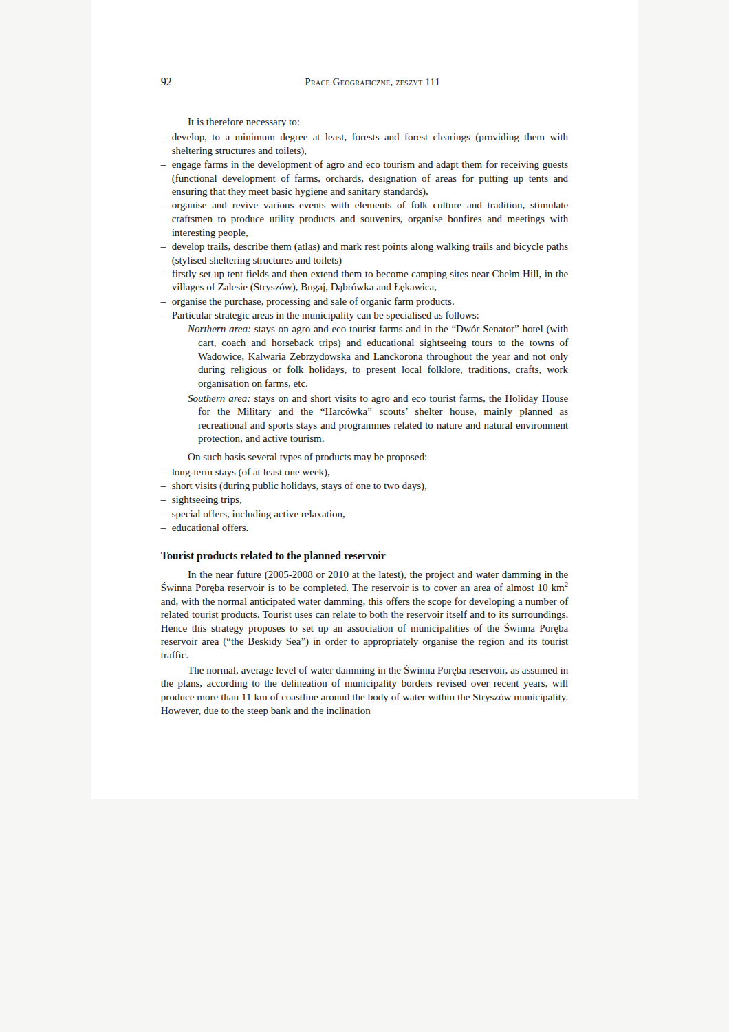92 Prace Geograficzne, zeszyt 111
It is therefore necessary to:
develop, to a minimum degree at least, forests and forest clearings (providing them with sheltering structures and toilets),
engage farms in the development of agro and eco tourism and adapt them for receiving guests (functional development of farms, orchards, designation of areas for putting up tents and ensuring that they meet basic hygiene and sanitary standards),
organise and revive various events with elements of folk culture and tradition, stimulate craftsmen to produce utility products and souvenirs, organise bonfires and meetings with interesting people,
develop trails, describe them (atlas) and mark rest points along walking trails and bicycle paths (stylised sheltering structures and toilets)
firstly set up tent fields and then extend them to become camping sites near Chełm Hill, in the villages of Zalesie (Stryszów), Bugaj, Dąbrówka and Łękawica,
organise the purchase, processing and sale of organic farm products.
Particular strategic areas in the municipality can be specialised as follows:
Northern area: stays on agro and eco tourist farms and in the “Dwór Senator” hotel (with cart, coach and horseback trips) and educational sightseeing tours to the towns of Wadowice, Kalwaria Zebrzydowska and Lanckorona throughout the year and not only during religious or folk holidays, to present local folklore, traditions, crafts, work organisation on farms, etc.
Southern area: stays on and short visits to agro and eco tourist farms, the Holiday House for the Military and the “Harcówka” scouts’ shelter house, mainly planned as recreational and sports stays and programmes related to nature and natural environment protection, and active tourism.
On such basis several types of products may be proposed:
long-term stays (of at least one week),
short visits (during public holidays, stays of one to two days),
sightseeing trips,
special offers, including active relaxation,
educational offers.
Tourist products related to the planned reservoir
In the near future (2005-2008 or 2010 at the latest), the project and water damming in the Świnna Poręba reservoir is to be completed. The reservoir is to cover an area of almost 10 km2 and, with the normal anticipated water damming, this offers the scope for developing a number of related tourist products. Tourist uses can relate to both the reservoir itself and to its surroundings. Hence this strategy proposes to set up an association of municipalities of the Świnna Poręba reservoir area (“the Beskidy Sea”) in order to appropriately organise the region and its tourist traffic.
The normal, average level of water damming in the Świnna Poręba reservoir, as assumed in the plans, according to the delineation of municipality borders revised over recent years, will produce more than 11 km of coastline around the body of water within the Stryszów municipality. However, due to the steep bank and the inclination